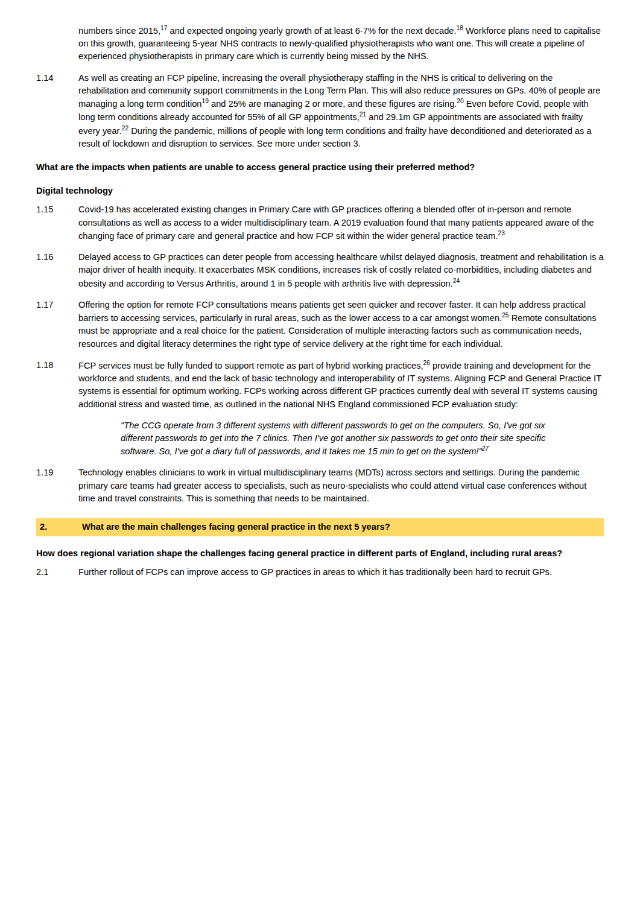numbers since 2015,17 and expected ongoing yearly growth of at least 6-7% for the next decade.18 Workforce plans need to capitalise on this growth, guaranteeing 5-year NHS contracts to newly-qualified physiotherapists who want one. This will create a pipeline of experienced physiotherapists in primary care which is currently being missed by the NHS.
1.14
As well as creating an FCP pipeline, increasing the overall physiotherapy staffing in the NHS is critical to delivering on the rehabilitation and community support commitments in the Long Term Plan. This will also reduce pressures on GPs. 40% of people are managing a long term condition19 and 25% are managing 2 or more, and these figures are rising.20 Even before Covid, people with long term conditions already accounted for 55% of all GP appointments,21 and 29.1m GP appointments are associated with frailty every year.22 During the pandemic, millions of people with long term conditions and frailty have deconditioned and deteriorated as a result of lockdown and disruption to services. See more under section 3.
What are the impacts when patients are unable to access general practice using their preferred method?
Digital technology
1.15
Covid-19 has accelerated existing changes in Primary Care with GP practices offering a blended offer of in-person and remote consultations as well as access to a wider multidisciplinary team. A 2019 evaluation found that many patients appeared aware of the changing face of primary care and general practice and how FCP sit within the wider general practice team.23
1.16
Delayed access to GP practices can deter people from accessing healthcare whilst delayed diagnosis, treatment and rehabilitation is a major driver of health inequity. It exacerbates MSK conditions, increases risk of costly related co-morbidities, including diabetes and obesity and according to Versus Arthritis, around 1 in 5 people with arthritis live with depression.24
1.17
Offering the option for remote FCP consultations means patients get seen quicker and recover faster. It can help address practical barriers to accessing services, particularly in rural areas, such as the lower access to a car amongst women.25 Remote consultations must be appropriate and a real choice for the patient. Consideration of multiple interacting factors such as communication needs, resources and digital literacy determines the right type of service delivery at the right time for each individual.
1.18
FCP services must be fully funded to support remote as part of hybrid working practices,26 provide training and development for the workforce and students, and end the lack of basic technology and interoperability of IT systems. Aligning FCP and General Practice IT systems is essential for optimum working. FCPs working across different GP practices currently deal with several IT systems causing additional stress and wasted time, as outlined in the national NHS England commissioned FCP evaluation study:
"The CCG operate from 3 different systems with different passwords to get on the computers. So, I've got six different passwords to get into the 7 clinics. Then I've got another six passwords to get onto their site specific software. So, I've got a diary full of passwords, and it takes me 15 min to get on the system!"27
1.19
Technology enables clinicians to work in virtual multidisciplinary teams (MDTs) across sectors and settings. During the pandemic primary care teams had greater access to specialists, such as neuro-specialists who could attend virtual case conferences without time and travel constraints. This is something that needs to be maintained.
2.
What are the main challenges facing general practice in the next 5 years?
How does regional variation shape the challenges facing general practice in different parts of England, including rural areas?
2.1
Further rollout of FCPs can improve access to GP practices in areas to which it has traditionally been hard to recruit GPs.